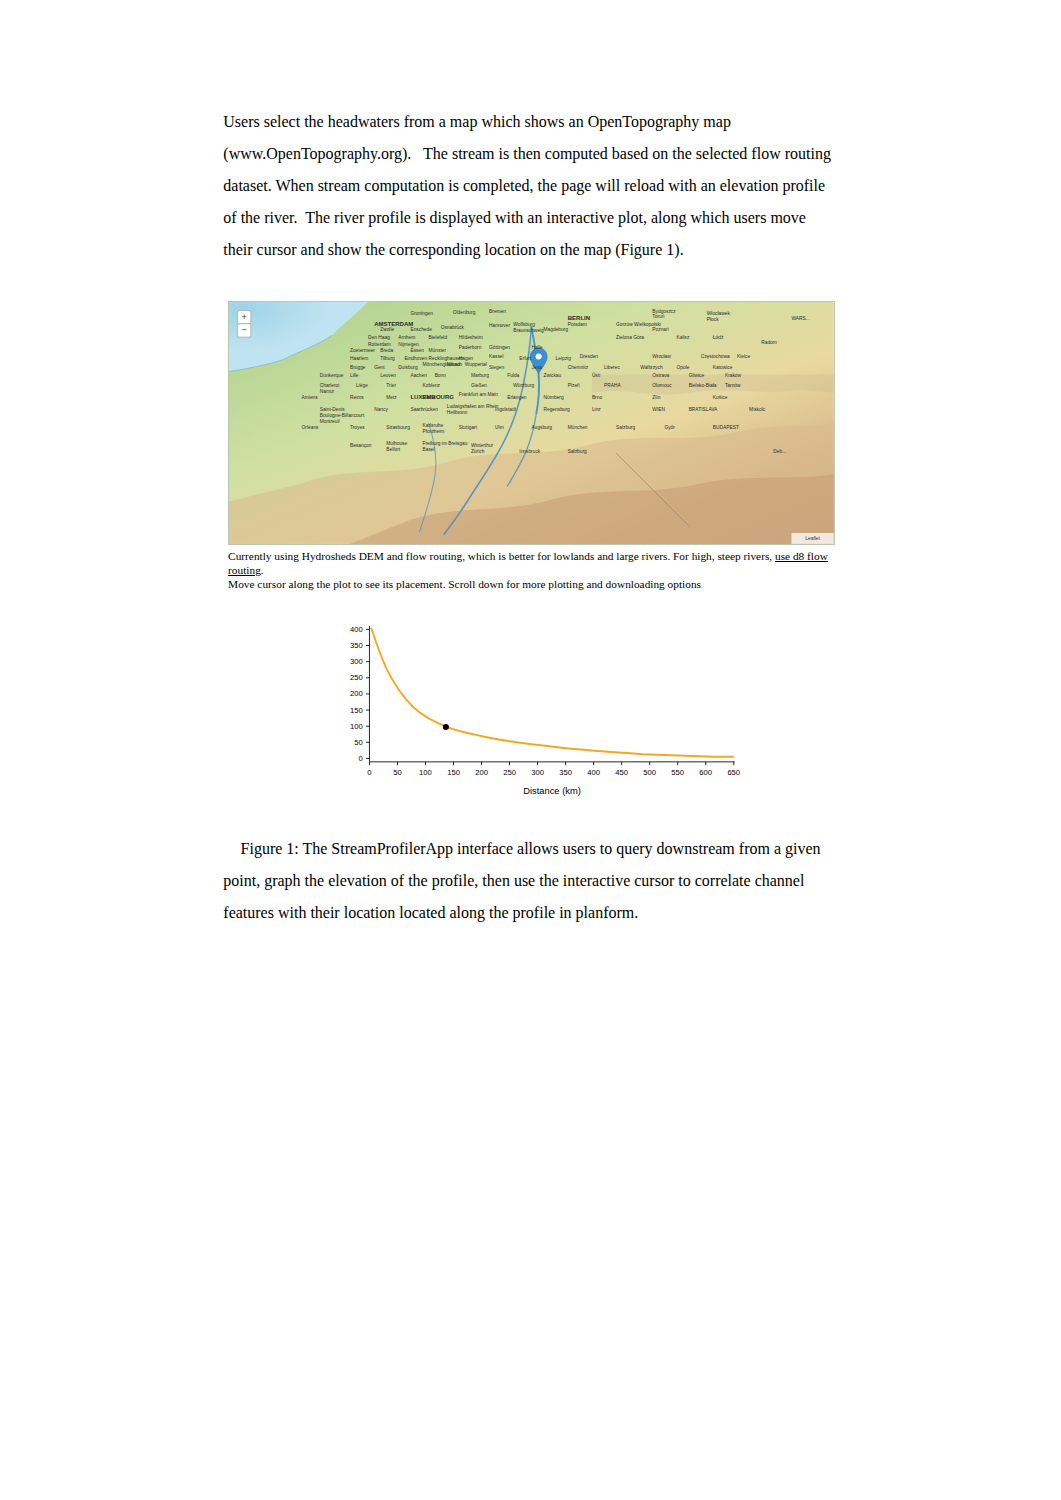Users select the headwaters from a map which shows an OpenTopography map (www.OpenTopography.org). The stream is then computed based on the selected flow routing dataset. When stream computation is completed, the page will reload with an elevation profile of the river. The river profile is displayed with an interactive plot, along which users move their cursor and show the corresponding location on the map (Figure 1).
+ − Groningen Oldenburg Bremen Bydgoszcz Toruń Włocławek Płock WARS... Gorzów Wielkopolski Poznań Zwolle Enschede Osnabrück Hannover Wolfsburg Braunschweig Magdeburg Potsdam Den Haag Rotterdam Arnhem Nijmegen Bielefeld Hildesheim Zielona Góra Kalisz Łódź Radom Zoetermeer Breda Essen Münster Paderborn Göttingen Halle Haarlem Tilburg Eindhoven Recklinghausen Hagen Kassel Erfurt Leipzig Dresden Wrocław Częstochowa Kielce Brugge Gent Duisburg Mönchengladbach Neuss Wuppertal Siegen Jena Chemnitz Liberec Walbrzych Opole Katowice Dunkerque Lille Leuven Aachen Bonn Marburg Fulda Zwickau Ústí Ostrava Gliwice Kraków Charleroi Namur Liège Trier Koblenz Gießen Würzburg Plzeň PRAHA Olomouc Bielsko-Biała Tarnów Amiens Reims Metz Mainz Frankfurt am Main Erlangen Nürnberg Brno Zlín Košice Saint-Denis Boulogne-Billancourt Montreuil Nancy Saarbrücken Ludwigshafen am Rhein Heilbronn Ingolstadt Regensburg Linz WIEN BRATISLAVA Miskolc Orléans Troyes Strasbourg Karlsruhe Pforzheim Stuttgart Ulm Augsburg München Salzburg Győr BUDAPEST Besançon Mulhouse Belfort Freiburg im Breisgau Basel Winterthur Zürich Innsbruck Salzburg Deb... AMSTERDAM BERLIN LUXEMBOURG Leaflet
Currently using Hydrosheds DEM and flow routing, which is better for lowlands and large rivers. For high, steep rivers, use d8 flow routing.
Move cursor along the plot to see its placement. Scroll down for more plotting and downloading options
400 350 300 250 200 150 100 50 0 0 50 100 150 200 250 300 350 400 450 500 550 600 650 Distance (km)
Figure 1: The StreamProfilerApp interface allows users to query downstream from a given point, graph the elevation of the profile, then use the interactive cursor to correlate channel features with their location located along the profile in planform.